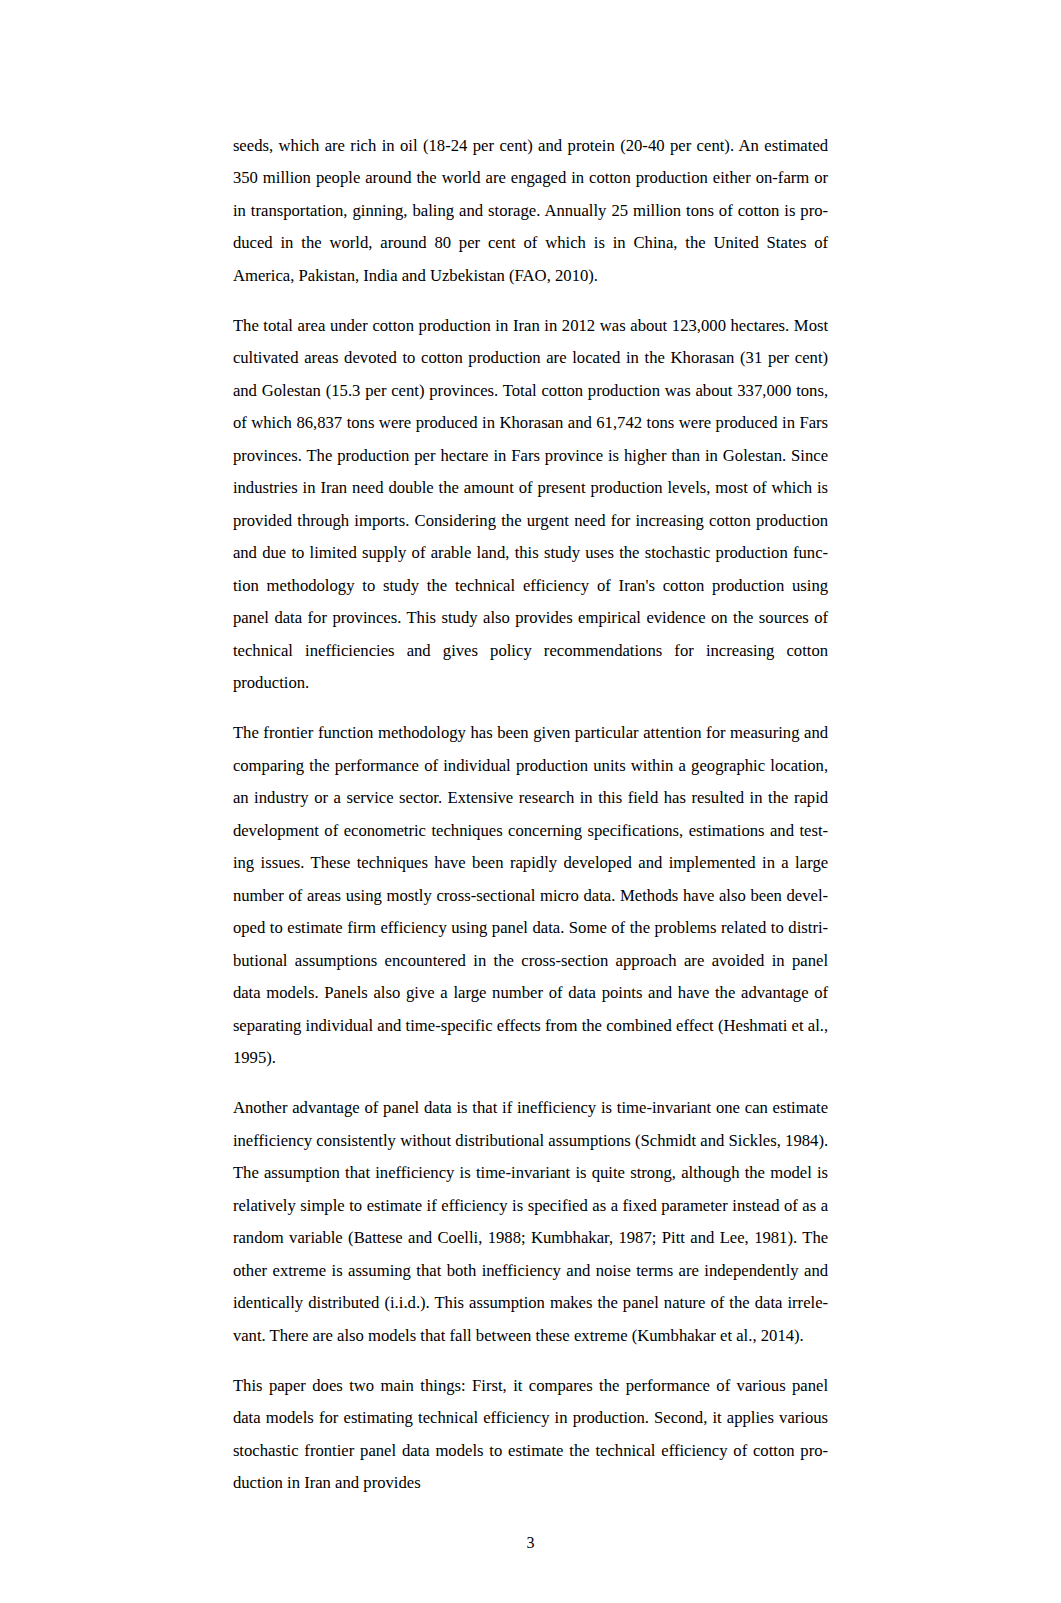seeds, which are rich in oil (18-24 per cent) and protein (20-40 per cent). An estimated 350 million people around the world are engaged in cotton production either on-farm or in transportation, ginning, baling and storage. Annually 25 million tons of cotton is produced in the world, around 80 per cent of which is in China, the United States of America, Pakistan, India and Uzbekistan (FAO, 2010).
The total area under cotton production in Iran in 2012 was about 123,000 hectares. Most cultivated areas devoted to cotton production are located in the Khorasan (31 per cent) and Golestan (15.3 per cent) provinces. Total cotton production was about 337,000 tons, of which 86,837 tons were produced in Khorasan and 61,742 tons were produced in Fars provinces. The production per hectare in Fars province is higher than in Golestan. Since industries in Iran need double the amount of present production levels, most of which is provided through imports. Considering the urgent need for increasing cotton production and due to limited supply of arable land, this study uses the stochastic production function methodology to study the technical efficiency of Iran's cotton production using panel data for provinces. This study also provides empirical evidence on the sources of technical inefficiencies and gives policy recommendations for increasing cotton production.
The frontier function methodology has been given particular attention for measuring and comparing the performance of individual production units within a geographic location, an industry or a service sector. Extensive research in this field has resulted in the rapid development of econometric techniques concerning specifications, estimations and testing issues. These techniques have been rapidly developed and implemented in a large number of areas using mostly cross-sectional micro data. Methods have also been developed to estimate firm efficiency using panel data. Some of the problems related to distributional assumptions encountered in the cross-section approach are avoided in panel data models. Panels also give a large number of data points and have the advantage of separating individual and time-specific effects from the combined effect (Heshmati et al., 1995).
Another advantage of panel data is that if inefficiency is time-invariant one can estimate inefficiency consistently without distributional assumptions (Schmidt and Sickles, 1984). The assumption that inefficiency is time-invariant is quite strong, although the model is relatively simple to estimate if efficiency is specified as a fixed parameter instead of as a random variable (Battese and Coelli, 1988; Kumbhakar, 1987; Pitt and Lee, 1981). The other extreme is assuming that both inefficiency and noise terms are independently and identically distributed (i.i.d.). This assumption makes the panel nature of the data irrelevant. There are also models that fall between these extreme (Kumbhakar et al., 2014).
This paper does two main things: First, it compares the performance of various panel data models for estimating technical efficiency in production. Second, it applies various stochastic frontier panel data models to estimate the technical efficiency of cotton production in Iran and provides
3